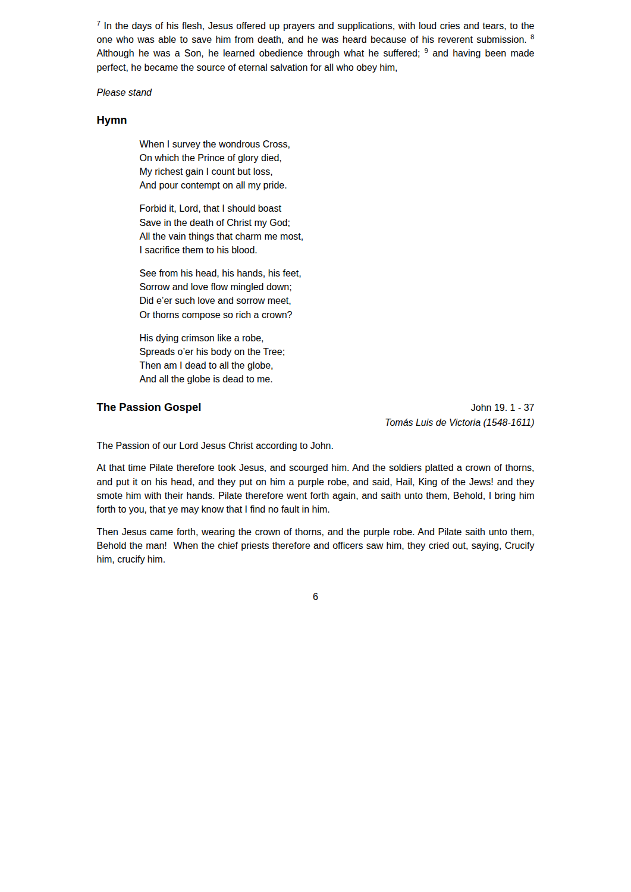7 In the days of his flesh, Jesus offered up prayers and supplications, with loud cries and tears, to the one who was able to save him from death, and he was heard because of his reverent submission. 8 Although he was a Son, he learned obedience through what he suffered; 9 and having been made perfect, he became the source of eternal salvation for all who obey him,
Please stand
Hymn
When I survey the wondrous Cross,
On which the Prince of glory died,
My richest gain I count but loss,
And pour contempt on all my pride.
Forbid it, Lord, that I should boast
Save in the death of Christ my God;
All the vain things that charm me most,
I sacrifice them to his blood.
See from his head, his hands, his feet,
Sorrow and love flow mingled down;
Did e’er such love and sorrow meet,
Or thorns compose so rich a crown?
His dying crimson like a robe,
Spreads o’er his body on the Tree;
Then am I dead to all the globe,
And all the globe is dead to me.
The Passion Gospel
John 19. 1 - 37
Tomás Luis de Victoria (1548-1611)
The Passion of our Lord Jesus Christ according to John.
At that time Pilate therefore took Jesus, and scourged him. And the soldiers platted a crown of thorns, and put it on his head, and they put on him a purple robe, and said, Hail, King of the Jews! and they smote him with their hands. Pilate therefore went forth again, and saith unto them, Behold, I bring him forth to you, that ye may know that I find no fault in him.
Then Jesus came forth, wearing the crown of thorns, and the purple robe. And Pilate saith unto them, Behold the man! When the chief priests therefore and officers saw him, they cried out, saying, Crucify him, crucify him.
6